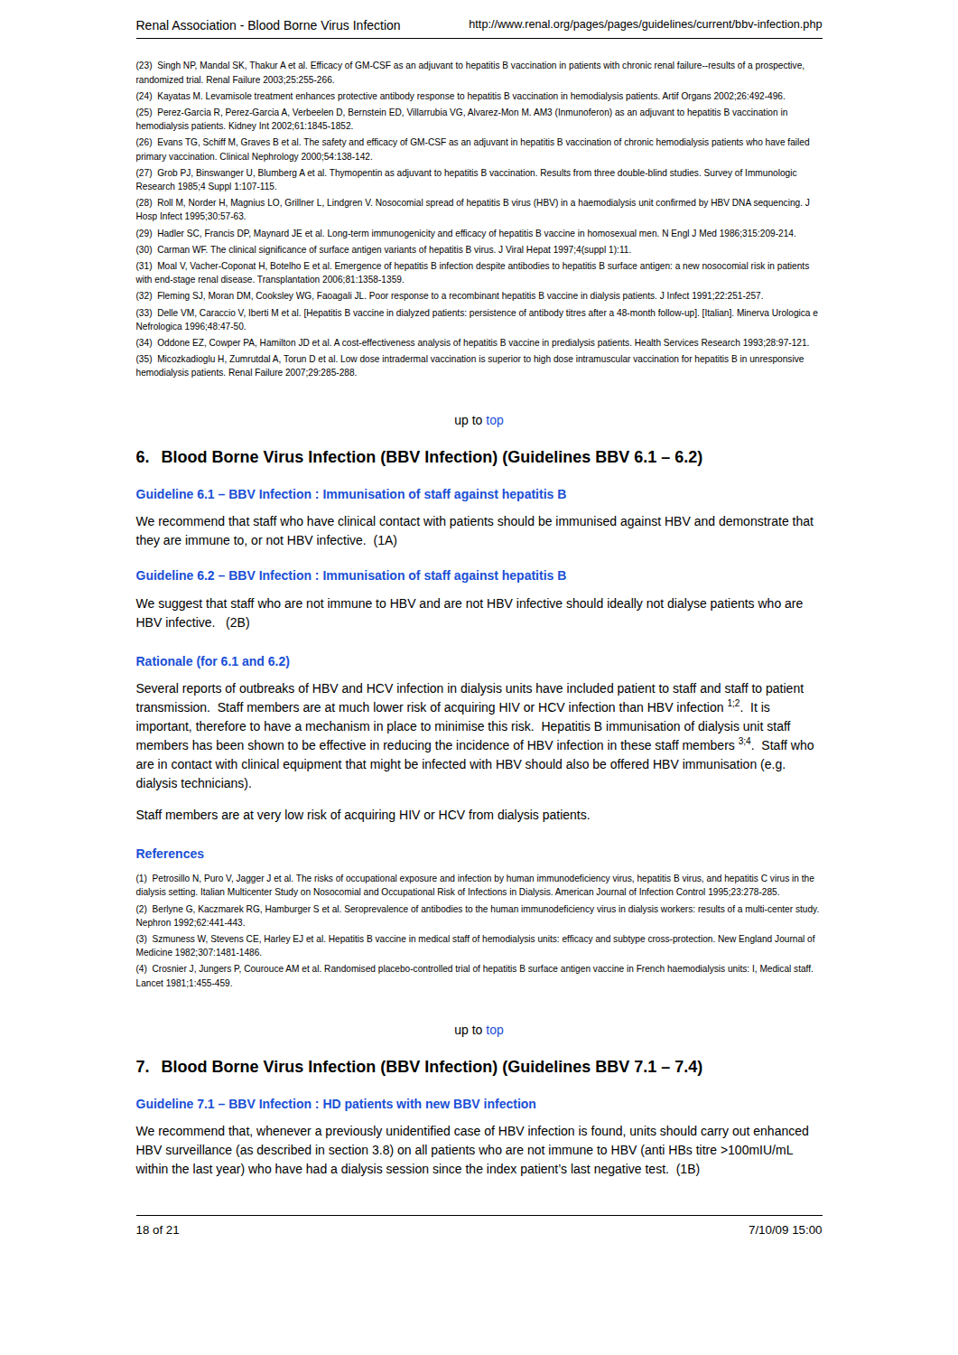Renal Association - Blood Borne Virus Infection
http://www.renal.org/pages/pages/guidelines/current/bbv-infection.php
(23) Singh NP, Mandal SK, Thakur A et al. Efficacy of GM-CSF as an adjuvant to hepatitis B vaccination in patients with chronic renal failure--results of a prospective, randomized trial. Renal Failure 2003;25:255-266.
(24) Kayatas M. Levamisole treatment enhances protective antibody response to hepatitis B vaccination in hemodialysis patients. Artif Organs 2002;26:492-496.
(25) Perez-Garcia R, Perez-Garcia A, Verbeelen D, Bernstein ED, Villarrubia VG, Alvarez-Mon M. AM3 (Inmunoferon) as an adjuvant to hepatitis B vaccination in hemodialysis patients. Kidney Int 2002;61:1845-1852.
(26) Evans TG, Schiff M, Graves B et al. The safety and efficacy of GM-CSF as an adjuvant in hepatitis B vaccination of chronic hemodialysis patients who have failed primary vaccination. Clinical Nephrology 2000;54:138-142.
(27) Grob PJ, Binswanger U, Blumberg A et al. Thymopentin as adjuvant to hepatitis B vaccination. Results from three double-blind studies. Survey of Immunologic Research 1985;4 Suppl 1:107-115.
(28) Roll M, Norder H, Magnius LO, Grillner L, Lindgren V. Nosocomial spread of hepatitis B virus (HBV) in a haemodialysis unit confirmed by HBV DNA sequencing. J Hosp Infect 1995;30:57-63.
(29) Hadler SC, Francis DP, Maynard JE et al. Long-term immunogenicity and efficacy of hepatitis B vaccine in homosexual men. N Engl J Med 1986;315:209-214.
(30) Carman WF. The clinical significance of surface antigen variants of hepatitis B virus. J Viral Hepat 1997;4(suppl 1):11.
(31) Moal V, Vacher-Coponat H, Botelho E et al. Emergence of hepatitis B infection despite antibodies to hepatitis B surface antigen: a new nosocomial risk in patients with end-stage renal disease. Transplantation 2006;81:1358-1359.
(32) Fleming SJ, Moran DM, Cooksley WG, Faoagali JL. Poor response to a recombinant hepatitis B vaccine in dialysis patients. J Infect 1991;22:251-257.
(33) Delle VM, Caraccio V, Iberti M et al. [Hepatitis B vaccine in dialyzed patients: persistence of antibody titres after a 48-month follow-up]. [Italian]. Minerva Urologica e Nefrologica 1996;48:47-50.
(34) Oddone EZ, Cowper PA, Hamilton JD et al. A cost-effectiveness analysis of hepatitis B vaccine in predialysis patients. Health Services Research 1993;28:97-121.
(35) Micozkadioglu H, Zumrutdal A, Torun D et al. Low dose intradermal vaccination is superior to high dose intramuscular vaccination for hepatitis B in unresponsive hemodialysis patients. Renal Failure 2007;29:285-288.
up to top
6. Blood Borne Virus Infection (BBV Infection) (Guidelines BBV 6.1 – 6.2)
Guideline 6.1 – BBV Infection : Immunisation of staff against hepatitis B
We recommend that staff who have clinical contact with patients should be immunised against HBV and demonstrate that they are immune to, or not HBV infective. (1A)
Guideline 6.2 – BBV Infection : Immunisation of staff against hepatitis B
We suggest that staff who are not immune to HBV and are not HBV infective should ideally not dialyse patients who are HBV infective. (2B)
Rationale (for 6.1 and 6.2)
Several reports of outbreaks of HBV and HCV infection in dialysis units have included patient to staff and staff to patient transmission. Staff members are at much lower risk of acquiring HIV or HCV infection than HBV infection 1;2. It is important, therefore to have a mechanism in place to minimise this risk. Hepatitis B immunisation of dialysis unit staff members has been shown to be effective in reducing the incidence of HBV infection in these staff members 3;4. Staff who are in contact with clinical equipment that might be infected with HBV should also be offered HBV immunisation (e.g. dialysis technicians).
Staff members are at very low risk of acquiring HIV or HCV from dialysis patients.
References
(1) Petrosillo N, Puro V, Jagger J et al. The risks of occupational exposure and infection by human immunodeficiency virus, hepatitis B virus, and hepatitis C virus in the dialysis setting. Italian Multicenter Study on Nosocomial and Occupational Risk of Infections in Dialysis. American Journal of Infection Control 1995;23:278-285.
(2) Berlyne G, Kaczmarek RG, Hamburger S et al. Seroprevalence of antibodies to the human immunodeficiency virus in dialysis workers: results of a multi-center study. Nephron 1992;62:441-443.
(3) Szmuness W, Stevens CE, Harley EJ et al. Hepatitis B vaccine in medical staff of hemodialysis units: efficacy and subtype cross-protection. New England Journal of Medicine 1982;307:1481-1486.
(4) Crosnier J, Jungers P, Courouce AM et al. Randomised placebo-controlled trial of hepatitis B surface antigen vaccine in French haemodialysis units: I, Medical staff. Lancet 1981;1:455-459.
up to top
7. Blood Borne Virus Infection (BBV Infection) (Guidelines BBV 7.1 – 7.4)
Guideline 7.1 – BBV Infection : HD patients with new BBV infection
We recommend that, whenever a previously unidentified case of HBV infection is found, units should carry out enhanced HBV surveillance (as described in section 3.8) on all patients who are not immune to HBV (anti HBs titre >100mIU/mL within the last year) who have had a dialysis session since the index patient’s last negative test. (1B)
18 of 21
7/10/09 15:00